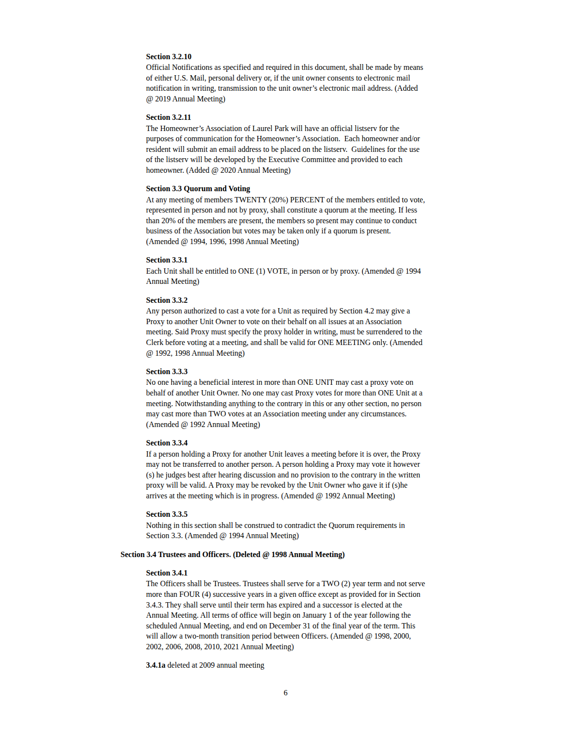Section 3.2.10
Official Notifications as specified and required in this document, shall be made by means of either U.S. Mail, personal delivery or, if the unit owner consents to electronic mail notification in writing, transmission to the unit owner’s electronic mail address. (Added @ 2019 Annual Meeting)
Section 3.2.11
The Homeowner’s Association of Laurel Park will have an official listserv for the purposes of communication for the Homeowner’s Association. Each homeowner and/or resident will submit an email address to be placed on the listserv. Guidelines for the use of the listserv will be developed by the Executive Committee and provided to each homeowner. (Added @ 2020 Annual Meeting)
Section 3.3 Quorum and Voting
At any meeting of members TWENTY (20%) PERCENT of the members entitled to vote, represented in person and not by proxy, shall constitute a quorum at the meeting. If less than 20% of the members are present, the members so present may continue to conduct business of the Association but votes may be taken only if a quorum is present. (Amended @ 1994, 1996, 1998 Annual Meeting)
Section 3.3.1
Each Unit shall be entitled to ONE (1) VOTE, in person or by proxy. (Amended @ 1994 Annual Meeting)
Section 3.3.2
Any person authorized to cast a vote for a Unit as required by Section 4.2 may give a Proxy to another Unit Owner to vote on their behalf on all issues at an Association meeting. Said Proxy must specify the proxy holder in writing, must be surrendered to the Clerk before voting at a meeting, and shall be valid for ONE MEETING only. (Amended @ 1992, 1998 Annual Meeting)
Section 3.3.3
No one having a beneficial interest in more than ONE UNIT may cast a proxy vote on behalf of another Unit Owner. No one may cast Proxy votes for more than ONE Unit at a meeting. Notwithstanding anything to the contrary in this or any other section, no person may cast more than TWO votes at an Association meeting under any circumstances. (Amended @ 1992 Annual Meeting)
Section 3.3.4
If a person holding a Proxy for another Unit leaves a meeting before it is over, the Proxy may not be transferred to another person. A person holding a Proxy may vote it however (s) he judges best after hearing discussion and no provision to the contrary in the written proxy will be valid. A Proxy may be revoked by the Unit Owner who gave it if (s)he arrives at the meeting which is in progress. (Amended @ 1992 Annual Meeting)
Section 3.3.5
Nothing in this section shall be construed to contradict the Quorum requirements in Section 3.3. (Amended @ 1994 Annual Meeting)
Section 3.4 Trustees and Officers. (Deleted @ 1998 Annual Meeting)
Section 3.4.1
The Officers shall be Trustees. Trustees shall serve for a TWO (2) year term and not serve more than FOUR (4) successive years in a given office except as provided for in Section 3.4.3. They shall serve until their term has expired and a successor is elected at the Annual Meeting. All terms of office will begin on January 1 of the year following the scheduled Annual Meeting, and end on December 31 of the final year of the term. This will allow a two-month transition period between Officers. (Amended @ 1998, 2000, 2002, 2006, 2008, 2010, 2021 Annual Meeting)
3.4.1a deleted at 2009 annual meeting
6